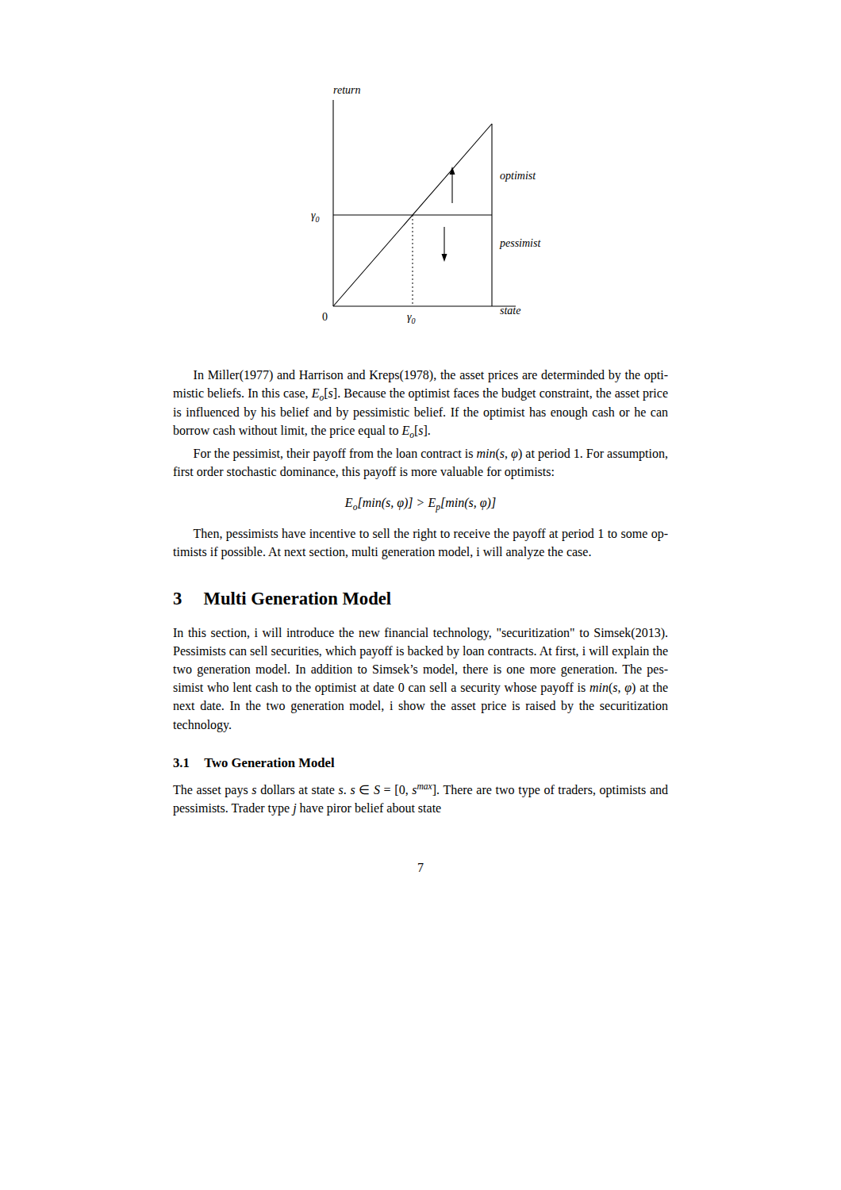return state optimist pessimist γ0 γ0 0
In Miller(1977) and Harrison and Kreps(1978), the asset prices are determinded by the optimistic beliefs. In this case, Eo[s]. Because the optimist faces the budget constraint, the asset price is influenced by his belief and by pessimistic belief. If the optimist has enough cash or he can borrow cash without limit, the price equal to Eo[s].
For the pessimist, their payoff from the loan contract is min(s, φ) at period 1. For assumption, first order stochastic dominance, this payoff is more valuable for optimists:
Eo[min(s, φ)] > Ep[min(s, φ)]
Then, pessimists have incentive to sell the right to receive the payoff at period 1 to some optimists if possible. At next section, multi generation model, i will analyze the case.
3 Multi Generation Model
In this section, i will introduce the new financial technology, "securitization" to Simsek(2013). Pessimists can sell securities, which payoff is backed by loan contracts. At first, i will explain the two generation model. In addition to Simsek’s model, there is one more generation. The pessimist who lent cash to the optimist at date 0 can sell a security whose payoff is min(s, φ) at the next date. In the two generation model, i show the asset price is raised by the securitization technology.
3.1 Two Generation Model
The asset pays s dollars at state s. s ∈ S = [0, smax]. There are two type of traders, optimists and pessimists. Trader type j have piror belief about state
7